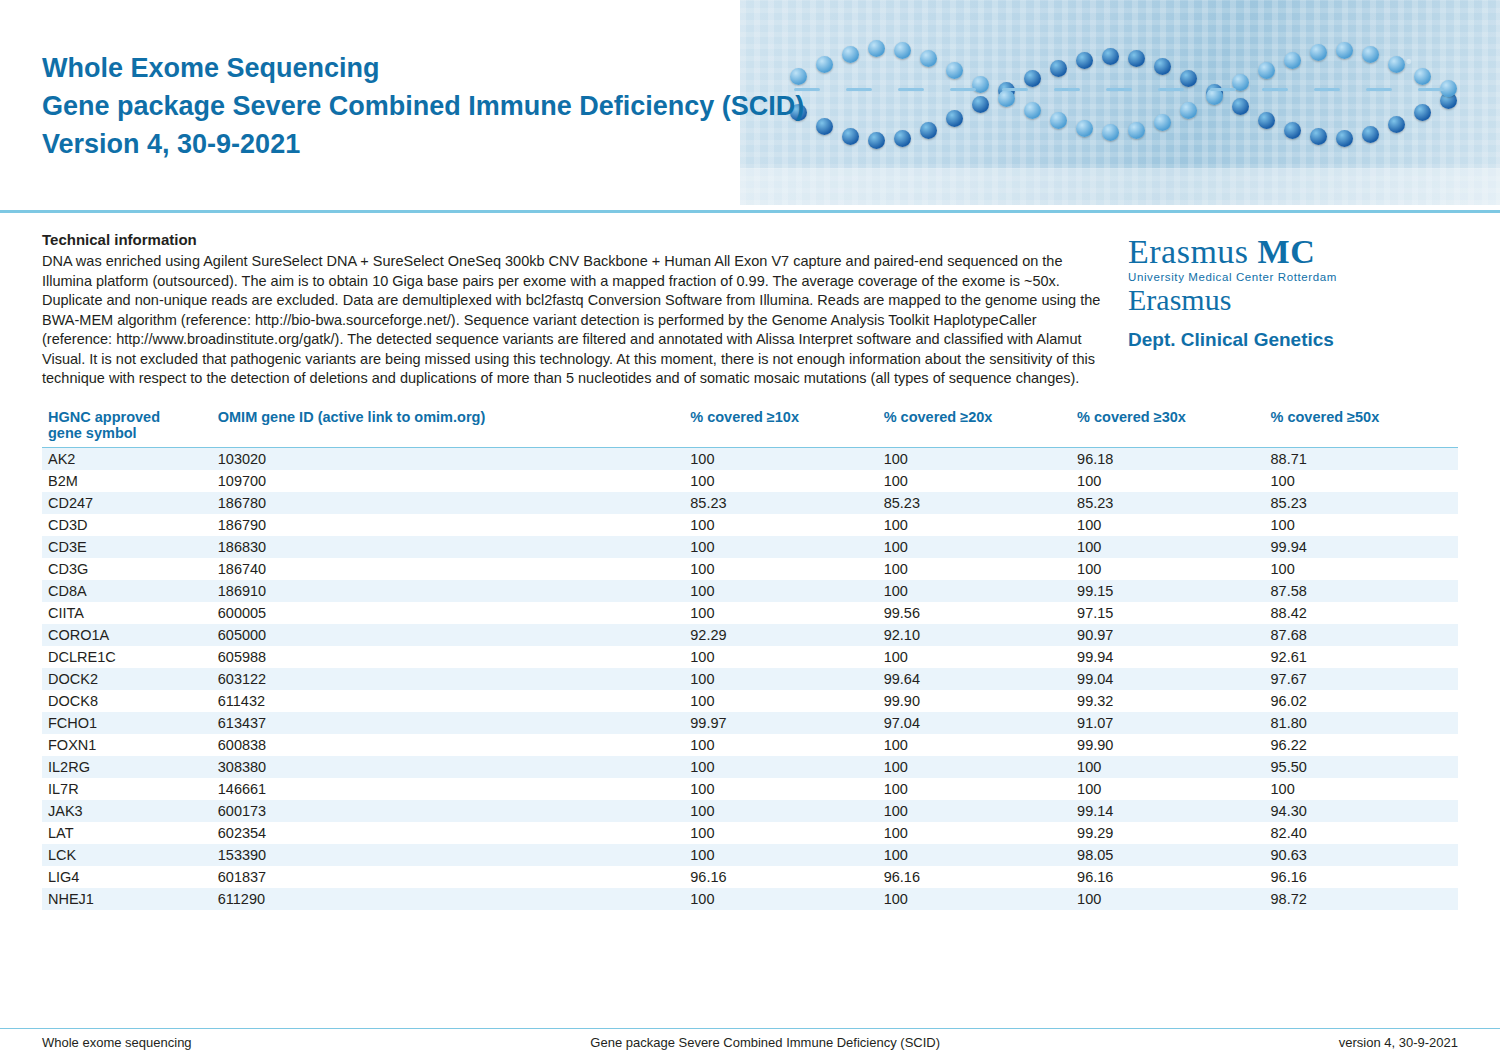Whole Exome Sequencing
Gene package Severe Combined Immune Deficiency (SCID)
Version 4, 30-9-2021
Technical information
DNA was enriched using Agilent SureSelect DNA + SureSelect OneSeq 300kb CNV Backbone + Human All Exon V7 capture and paired-end sequenced on the Illumina platform (outsourced). The aim is to obtain 10 Giga base pairs per exome with a mapped fraction of 0.99. The average coverage of the exome is ~50x. Duplicate and non-unique reads are excluded. Data are demultiplexed with bcl2fastq Conversion Software from Illumina. Reads are mapped to the genome using the BWA-MEM algorithm (reference: http://bio-bwa.sourceforge.net/). Sequence variant detection is performed by the Genome Analysis Toolkit HaplotypeCaller (reference: http://www.broadinstitute.org/gatk/). The detected sequence variants are filtered and annotated with Alissa Interpret software and classified with Alamut Visual. It is not excluded that pathogenic variants are being missed using this technology. At this moment, there is not enough information about the sensitivity of this technique with respect to the detection of deletions and duplications of more than 5 nucleotides and of somatic mosaic mutations (all types of sequence changes).
Erasmus MC
University Medical Center Rotterdam
Erasmus
Dept. Clinical Genetics
| HGNC approved gene symbol | OMIM gene ID (active link to omim.org) | % covered ≥10x | % covered ≥20x | % covered ≥30x | % covered ≥50x |
| --- | --- | --- | --- | --- | --- |
| AK2 | 103020 | 100 | 100 | 96.18 | 88.71 |
| B2M | 109700 | 100 | 100 | 100 | 100 |
| CD247 | 186780 | 85.23 | 85.23 | 85.23 | 85.23 |
| CD3D | 186790 | 100 | 100 | 100 | 100 |
| CD3E | 186830 | 100 | 100 | 100 | 99.94 |
| CD3G | 186740 | 100 | 100 | 100 | 100 |
| CD8A | 186910 | 100 | 100 | 99.15 | 87.58 |
| CIITA | 600005 | 100 | 99.56 | 97.15 | 88.42 |
| CORO1A | 605000 | 92.29 | 92.10 | 90.97 | 87.68 |
| DCLRE1C | 605988 | 100 | 100 | 99.94 | 92.61 |
| DOCK2 | 603122 | 100 | 99.64 | 99.04 | 97.67 |
| DOCK8 | 611432 | 100 | 99.90 | 99.32 | 96.02 |
| FCHO1 | 613437 | 99.97 | 97.04 | 91.07 | 81.80 |
| FOXN1 | 600838 | 100 | 100 | 99.90 | 96.22 |
| IL2RG | 308380 | 100 | 100 | 100 | 95.50 |
| IL7R | 146661 | 100 | 100 | 100 | 100 |
| JAK3 | 600173 | 100 | 100 | 99.14 | 94.30 |
| LAT | 602354 | 100 | 100 | 99.29 | 82.40 |
| LCK | 153390 | 100 | 100 | 98.05 | 90.63 |
| LIG4 | 601837 | 96.16 | 96.16 | 96.16 | 96.16 |
| NHEJ1 | 611290 | 100 | 100 | 100 | 98.72 |
Whole exome sequencing
Gene package Severe Combined Immune Deficiency (SCID)
version 4, 30-9-2021